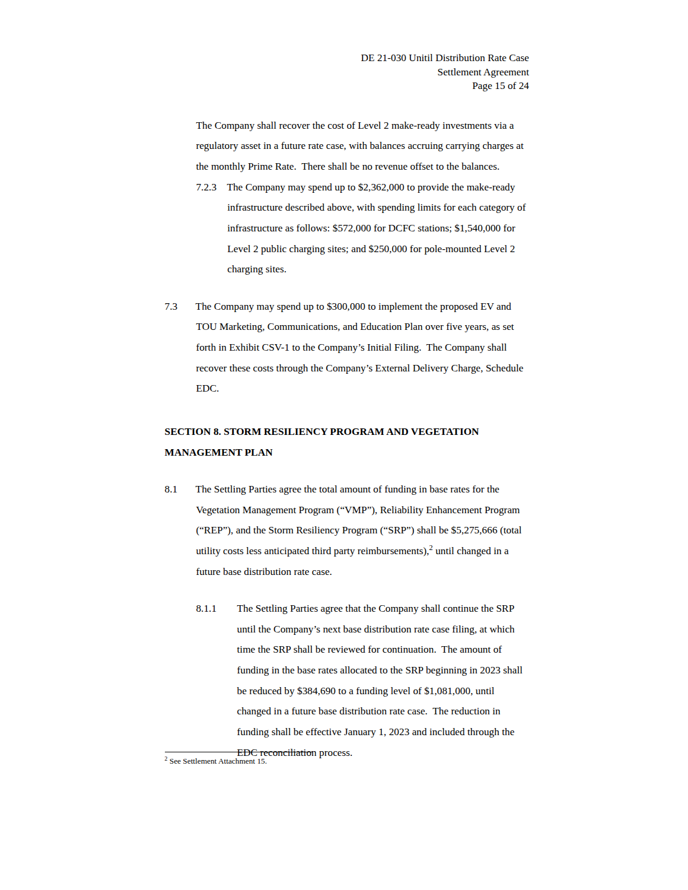DE 21-030 Unitil Distribution Rate Case
Settlement Agreement
Page 15 of 24
The Company shall recover the cost of Level 2 make-ready investments via a regulatory asset in a future rate case, with balances accruing carrying charges at the monthly Prime Rate. There shall be no revenue offset to the balances.
7.2.3 The Company may spend up to $2,362,000 to provide the make-ready infrastructure described above, with spending limits for each category of infrastructure as follows: $572,000 for DCFC stations; $1,540,000 for Level 2 public charging sites; and $250,000 for pole-mounted Level 2 charging sites.
7.3 The Company may spend up to $300,000 to implement the proposed EV and TOU Marketing, Communications, and Education Plan over five years, as set forth in Exhibit CSV-1 to the Company’s Initial Filing. The Company shall recover these costs through the Company’s External Delivery Charge, Schedule EDC.
SECTION 8. STORM RESILIENCY PROGRAM AND VEGETATION MANAGEMENT PLAN
8.1 The Settling Parties agree the total amount of funding in base rates for the Vegetation Management Program (“VMP”), Reliability Enhancement Program (“REP”), and the Storm Resiliency Program (“SRP”) shall be $5,275,666 (total utility costs less anticipated third party reimbursements),2 until changed in a future base distribution rate case.
8.1.1
The Settling Parties agree that the Company shall continue the SRP until the Company’s next base distribution rate case filing, at which time the SRP shall be reviewed for continuation. The amount of funding in the base rates allocated to the SRP beginning in 2023 shall be reduced by $384,690 to a funding level of $1,081,000, until changed in a future base distribution rate case. The reduction in funding shall be effective January 1, 2023 and included through the EDC reconciliation process.
2 See Settlement Attachment 15.